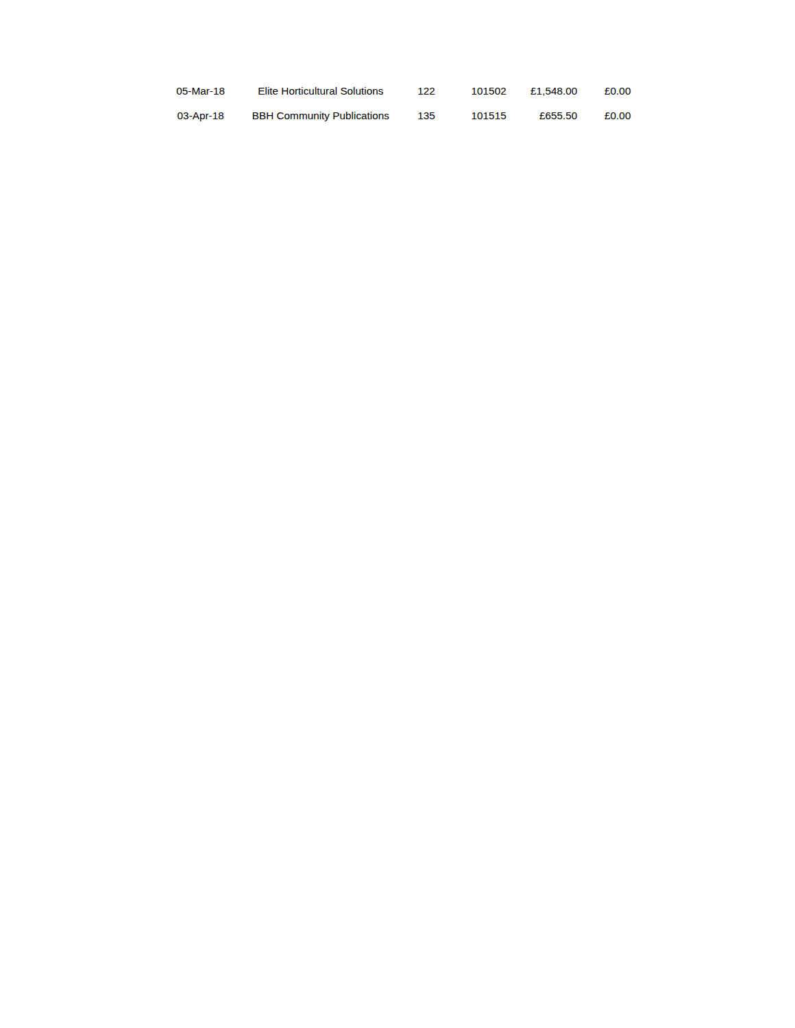| 05-Mar-18 | Elite Horticultural Solutions | 122 | 101502 | £1,548.00 | £0.00 |
| 03-Apr-18 | BBH Community Publications | 135 | 101515 | £655.50 | £0.00 |